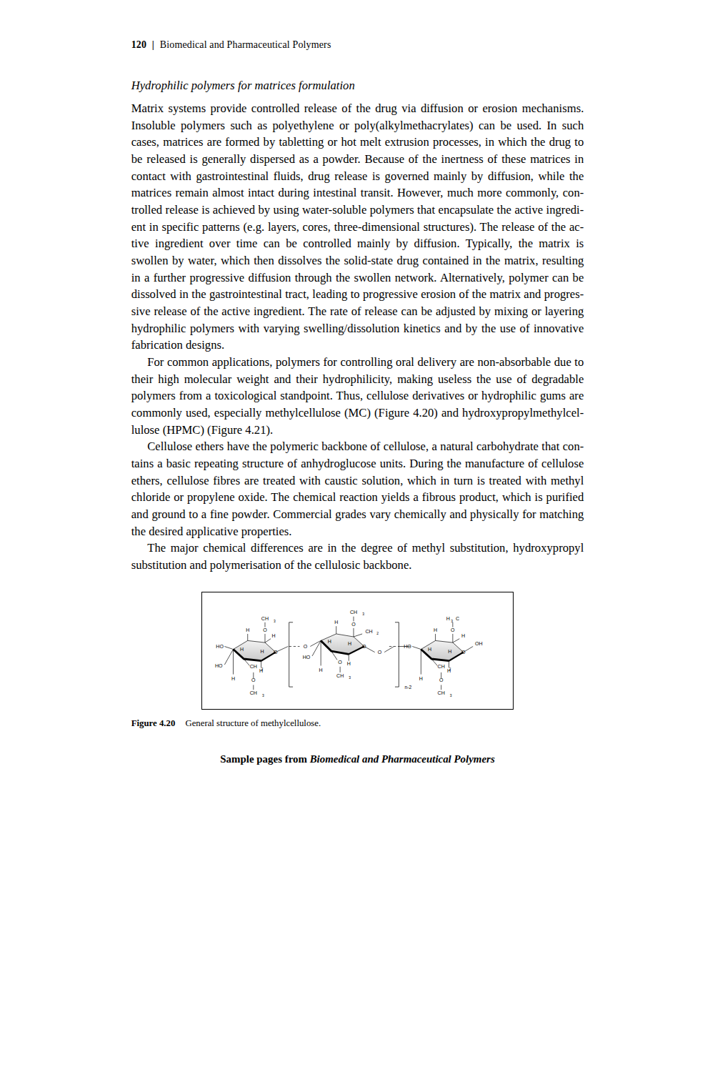120|Biomedical and Pharmaceutical Polymers
Hydrophilic polymers for matrices formulation
Matrix systems provide controlled release of the drug via diffusion or erosion mechanisms. Insoluble polymers such as polyethylene or poly(alkylmethacrylates) can be used. In such cases, matrices are formed by tabletting or hot melt extrusion processes, in which the drug to be released is generally dispersed as a powder. Because of the inertness of these matrices in contact with gastrointestinal fluids, drug release is governed mainly by diffusion, while the matrices remain almost intact during intestinal transit. However, much more commonly, controlled release is achieved by using water-soluble polymers that encapsulate the active ingredient in specific patterns (e.g. layers, cores, three-dimensional structures). The release of the active ingredient over time can be controlled mainly by diffusion. Typically, the matrix is swollen by water, which then dissolves the solid-state drug contained in the matrix, resulting in a further progressive diffusion through the swollen network. Alternatively, polymer can be dissolved in the gastrointestinal tract, leading to progressive erosion of the matrix and progressive release of the active ingredient. The rate of release can be adjusted by mixing or layering hydrophilic polymers with varying swelling/dissolution kinetics and by the use of innovative fabrication designs.
For common applications, polymers for controlling oral delivery are non-absorbable due to their high molecular weight and their hydrophilicity, making useless the use of degradable polymers from a toxicological standpoint. Thus, cellulose derivatives or hydrophilic gums are commonly used, especially methylcellulose (MC) (Figure 4.20) and hydroxypropylmethylcellulose (HPMC) (Figure 4.21).
Cellulose ethers have the polymeric backbone of cellulose, a natural carbohydrate that contains a basic repeating structure of anhydroglucose units. During the manufacture of cellulose ethers, cellulose fibres are treated with caustic solution, which in turn is treated with methyl chloride or propylene oxide. The chemical reaction yields a fibrous product, which is purified and ground to a fine powder. Commercial grades vary chemically and physically for matching the desired applicative properties.
The major chemical differences are in the degree of methyl substitution, hydroxypropyl substitution and polymerisation of the cellulosic backbone.
O O CH 3 H H HO H H HO H CH 2 O CH 3 H O O H O CH 3 CH 2 HO H H H O CH 3 H O n-2 O O H 3 C H OH H HO H H H CH 2 O CH 3 H
Figure 4.20 General structure of methylcellulose.
Sample pages from Biomedical and Pharmaceutical Polymers